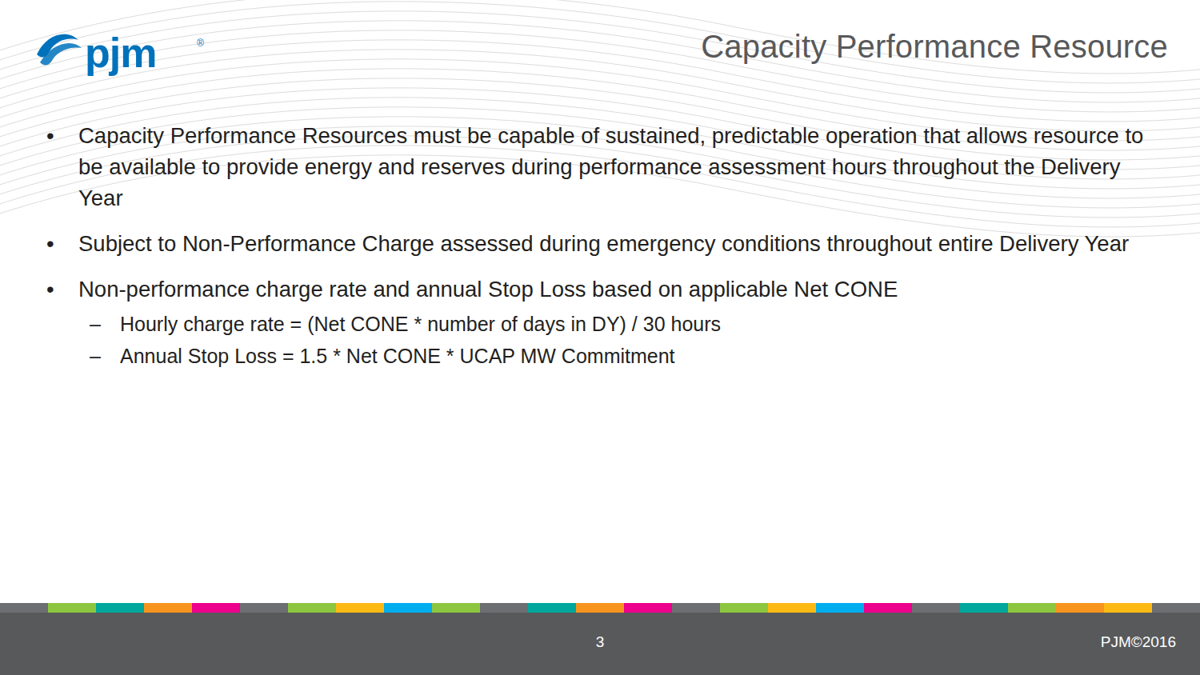pjm ®
Capacity Performance Resource
Capacity Performance Resources must be capable of sustained, predictable operation that allows resource to be available to provide energy and reserves during performance assessment hours throughout the Delivery Year
Subject to Non-Performance Charge assessed during emergency conditions throughout entire Delivery Year
Non-performance charge rate and annual Stop Loss based on applicable Net CONE
Hourly charge rate = (Net CONE * number of days in DY) / 30 hours
Annual Stop Loss = 1.5 * Net CONE * UCAP MW Commitment
3
PJM©2016